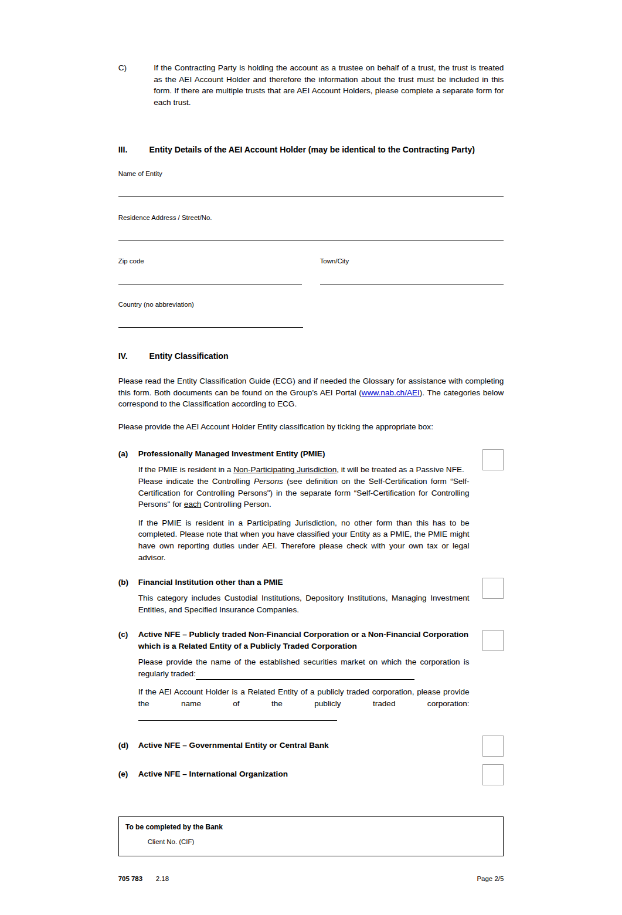C)
If the Contracting Party is holding the account as a trustee on behalf of a trust, the trust is treated as the AEI Account Holder and therefore the information about the trust must be included in this form. If there are multiple trusts that are AEI Account Holders, please complete a separate form for each trust.
III. Entity Details of the AEI Account Holder (may be identical to the Contracting Party)
Name of Entity
Residence Address / Street/No.
Zip code
Town/City
Country (no abbreviation)
IV. Entity Classification
Please read the Entity Classification Guide (ECG) and if needed the Glossary for assistance with completing this form. Both documents can be found on the Group’s AEI Portal (www.nab.ch/AEI). The categories below correspond to the Classification according to ECG.
Please provide the AEI Account Holder Entity classification by ticking the appropriate box:
(a)
Professionally Managed Investment Entity (PMIE)
If the PMIE is resident in a Non-Participating Jurisdiction, it will be treated as a Passive NFE.
Please indicate the Controlling Persons (see definition on the Self-Certification form “Self-Certification for Controlling Persons") in the separate form “Self-Certification for Controlling Persons" for each Controlling Person.
If the PMIE is resident in a Participating Jurisdiction, no other form than this has to be completed. Please note that when you have classified your Entity as a PMIE, the PMIE might have own reporting duties under AEI. Therefore please check with your own tax or legal advisor.
(b)
Financial Institution other than a PMIE
This category includes Custodial Institutions, Depository Institutions, Managing Investment Entities, and Specified Insurance Companies.
(c)
Active NFE – Publicly traded Non-Financial Corporation or a Non-Financial Corporation which is a Related Entity of a Publicly Traded Corporation
Please provide the name of the established securities market on which the corporation is regularly traded:
If the AEI Account Holder is a Related Entity of a publicly traded corporation, please provide the name of the publicly traded corporation:
(d)
Active NFE – Governmental Entity or Central Bank
(e)
Active NFE – International Organization
To be completed by the Bank
Client No. (CIF)
705 7832.18
Page 2/5